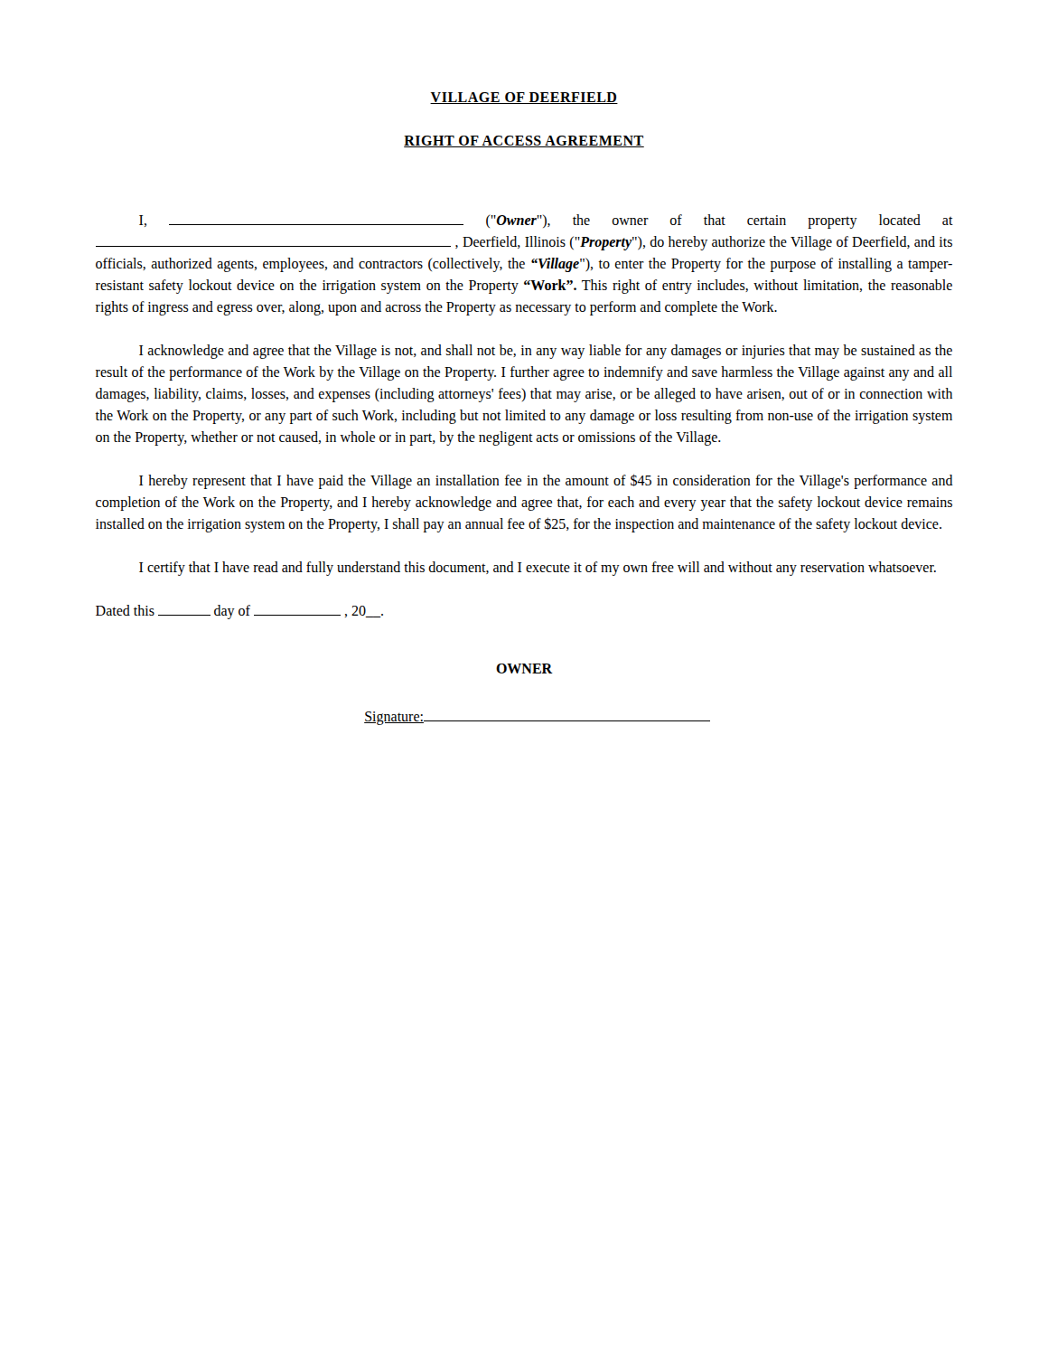VILLAGE OF DEERFIELD
RIGHT OF ACCESS AGREEMENT
I, ("Owner"), the owner of that certain property located at , Deerfield, Illinois ("Property"), do hereby authorize the Village of Deerfield, and its officials, authorized agents, employees, and contractors (collectively, the “Village"), to enter the Property for the purpose of installing a tamper-resistant safety lockout device on the irrigation system on the Property “Work”. This right of entry includes, without limitation, the reasonable rights of ingress and egress over, along, upon and across the Property as necessary to perform and complete the Work.
I acknowledge and agree that the Village is not, and shall not be, in any way liable for any damages or injuries that may be sustained as the result of the performance of the Work by the Village on the Property. I further agree to indemnify and save harmless the Village against any and all damages, liability, claims, losses, and expenses (including attorneys' fees) that may arise, or be alleged to have arisen, out of or in connection with the Work on the Property, or any part of such Work, including but not limited to any damage or loss resulting from non-use of the irrigation system on the Property, whether or not caused, in whole or in part, by the negligent acts or omissions of the Village.
I hereby represent that I have paid the Village an installation fee in the amount of $45 in consideration for the Village's performance and completion of the Work on the Property, and I hereby acknowledge and agree that, for each and every year that the safety lockout device remains installed on the irrigation system on the Property, I shall pay an annual fee of $25, for the inspection and maintenance of the safety lockout device.
I certify that I have read and fully understand this document, and I execute it of my own free will and without any reservation whatsoever.
Dated this day of , 20__.
OWNER
Signature: